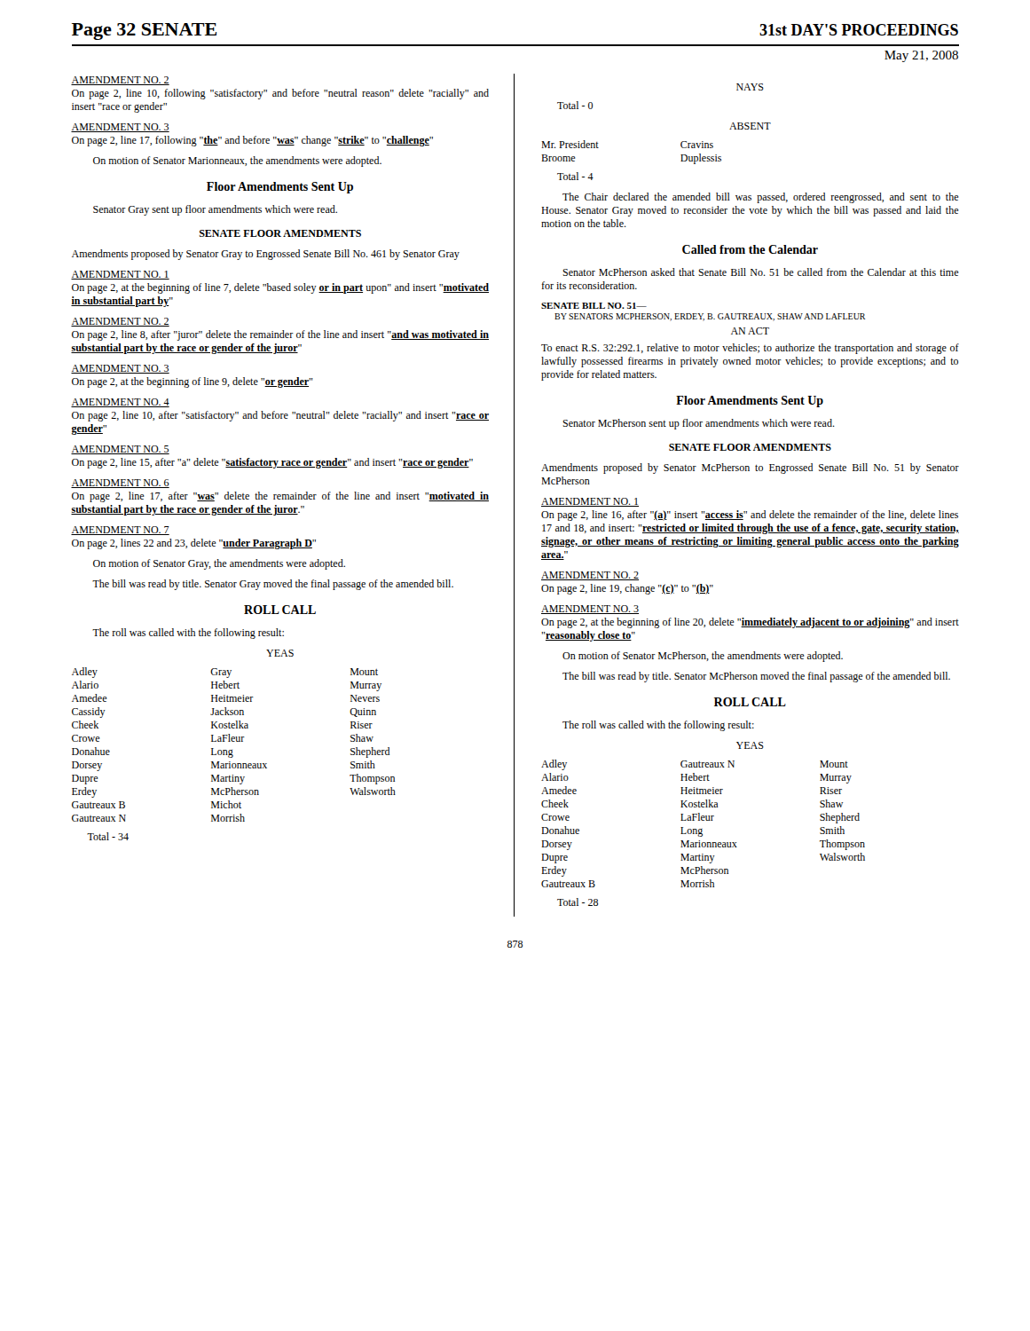Page 32 SENATE
31st DAY'S PROCEEDINGS
May 21, 2008
AMENDMENT NO. 2
On page 2, line 10, following "satisfactory" and before "neutral reason" delete "racially" and insert "race or gender"
AMENDMENT NO. 3
On page 2, line 17, following "the" and before "was" change "strike" to "challenge"
On motion of Senator Marionneaux, the amendments were adopted.
Floor Amendments Sent Up
Senator Gray sent up floor amendments which were read.
SENATE FLOOR AMENDMENTS
Amendments proposed by Senator Gray to Engrossed Senate Bill No. 461 by Senator Gray
AMENDMENT NO. 1
On page 2, at the beginning of line 7, delete "based soley or in part upon" and insert "motivated in substantial part by"
AMENDMENT NO. 2
On page 2, line 8, after "juror" delete the remainder of the line and insert "and was motivated in substantial part by the race or gender of the juror"
AMENDMENT NO. 3
On page 2, at the beginning of line 9, delete "or gender"
AMENDMENT NO. 4
On page 2, line 10, after "satisfactory" and before "neutral" delete "racially" and insert "race or gender"
AMENDMENT NO. 5
On page 2, line 15, after "a" delete "satisfactory race or gender" and insert "race or gender"
AMENDMENT NO. 6
On page 2, line 17, after "was" delete the remainder of the line and insert "motivated in substantial part by the race or gender of the juror."
AMENDMENT NO. 7
On page 2, lines 22 and 23, delete "under Paragraph D"
On motion of Senator Gray, the amendments were adopted.
The bill was read by title. Senator Gray moved the final passage of the amended bill.
ROLL CALL
The roll was called with the following result:
YEAS
| Adley | Gray | Mount |
| Alario | Hebert | Murray |
| Amedee | Heitmeier | Nevers |
| Cassidy | Jackson | Quinn |
| Cheek | Kostelka | Riser |
| Crowe | LaFleur | Shaw |
| Donahue | Long | Shepherd |
| Dorsey | Marionneaux | Smith |
| Dupre | Martiny | Thompson |
| Erdey | McPherson | Walsworth |
| Gautreaux B | Michot | |
| Gautreaux N | Morrish | |
Total - 34
NAYS
Total - 0
ABSENT
| Mr. President | Cravins | |
| Broome | Duplessis | |
Total - 4
The Chair declared the amended bill was passed, ordered reengrossed, and sent to the House. Senator Gray moved to reconsider the vote by which the bill was passed and laid the motion on the table.
Called from the Calendar
Senator McPherson asked that Senate Bill No. 51 be called from the Calendar at this time for its reconsideration.
SENATE BILL NO. 51—
BY SENATORS MCPHERSON, ERDEY, B. GAUTREAUX, SHAW AND LAFLEUR
AN ACT
To enact R.S. 32:292.1, relative to motor vehicles; to authorize the transportation and storage of lawfully possessed firearms in privately owned motor vehicles; to provide exceptions; and to provide for related matters.
Floor Amendments Sent Up
Senator McPherson sent up floor amendments which were read.
SENATE FLOOR AMENDMENTS
Amendments proposed by Senator McPherson to Engrossed Senate Bill No. 51 by Senator McPherson
AMENDMENT NO. 1
On page 2, line 16, after "(a)" insert "access is" and delete the remainder of the line, delete lines 17 and 18, and insert: "restricted or limited through the use of a fence, gate, security station, signage, or other means of restricting or limiting general public access onto the parking area."
AMENDMENT NO. 2
On page 2, line 19, change "(c)" to "(b)"
AMENDMENT NO. 3
On page 2, at the beginning of line 20, delete "immediately adjacent to or adjoining" and insert "reasonably close to"
On motion of Senator McPherson, the amendments were adopted.
The bill was read by title. Senator McPherson moved the final passage of the amended bill.
ROLL CALL
The roll was called with the following result:
YEAS
| Adley | Gautreaux N | Mount |
| Alario | Hebert | Murray |
| Amedee | Heitmeier | Riser |
| Cheek | Kostelka | Shaw |
| Crowe | LaFleur | Shepherd |
| Donahue | Long | Smith |
| Dorsey | Marionneaux | Thompson |
| Dupre | Martiny | Walsworth |
| Erdey | McPherson | |
| Gautreaux B | Morrish | |
Total - 28
878